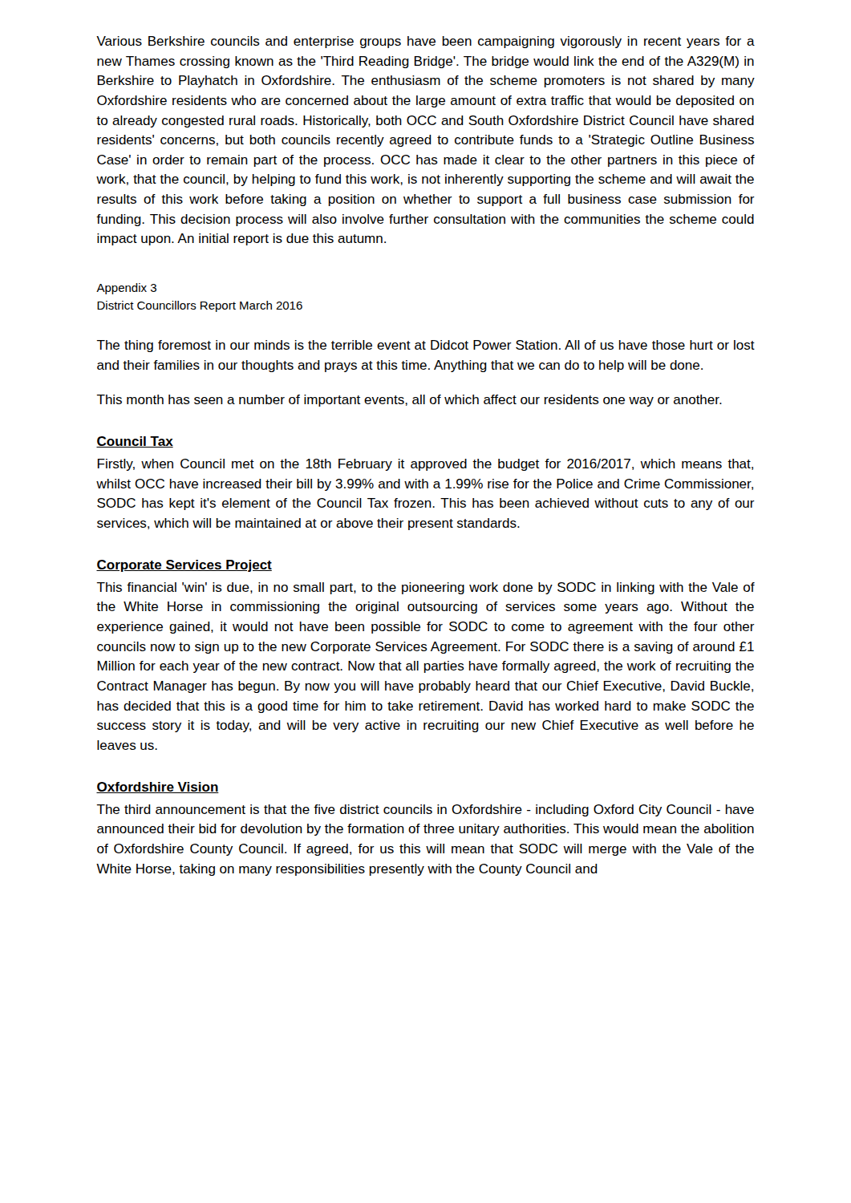Various Berkshire councils and enterprise groups have been campaigning vigorously in recent years for a new Thames crossing known as the 'Third Reading Bridge'. The bridge would link the end of the A329(M) in Berkshire to Playhatch in Oxfordshire. The enthusiasm of the scheme promoters is not shared by many Oxfordshire residents who are concerned about the large amount of extra traffic that would be deposited on to already congested rural roads. Historically, both OCC and South Oxfordshire District Council have shared residents' concerns, but both councils recently agreed to contribute funds to a 'Strategic Outline Business Case' in order to remain part of the process. OCC has made it clear to the other partners in this piece of work, that the council, by helping to fund this work, is not inherently supporting the scheme and will await the results of this work before taking a position on whether to support a full business case submission for funding. This decision process will also involve further consultation with the communities the scheme could impact upon. An initial report is due this autumn.
Appendix 3
District Councillors Report March 2016
The thing foremost in our minds is the terrible event at Didcot Power Station. All of us have those hurt or lost and their families in our thoughts and prays at this time. Anything that we can do to help will be done.
This month has seen a number of important events, all of which affect our residents one way or another.
Council Tax
Firstly, when Council met on the 18th February it approved the budget for 2016/2017, which means that, whilst OCC have increased their bill by 3.99% and with a 1.99% rise for the Police and Crime Commissioner, SODC has kept it's element of the Council Tax frozen. This has been achieved without cuts to any of our services, which will be maintained at or above their present standards.
Corporate Services Project
This financial 'win' is due, in no small part, to the pioneering work done by SODC in linking with the Vale of the White Horse in commissioning the original outsourcing of services some years ago. Without the experience gained, it would not have been possible for SODC to come to agreement with the four other councils now to sign up to the new Corporate Services Agreement. For SODC there is a saving of around £1 Million for each year of the new contract. Now that all parties have formally agreed, the work of recruiting the Contract Manager has begun. By now you will have probably heard that our Chief Executive, David Buckle, has decided that this is a good time for him to take retirement. David has worked hard to make SODC the success story it is today, and will be very active in recruiting our new Chief Executive as well before he leaves us.
Oxfordshire Vision
The third announcement is that the five district councils in Oxfordshire - including Oxford City Council - have announced their bid for devolution by the formation of three unitary authorities. This would mean the abolition of Oxfordshire County Council. If agreed, for us this will mean that SODC will merge with the Vale of the White Horse, taking on many responsibilities presently with the County Council and